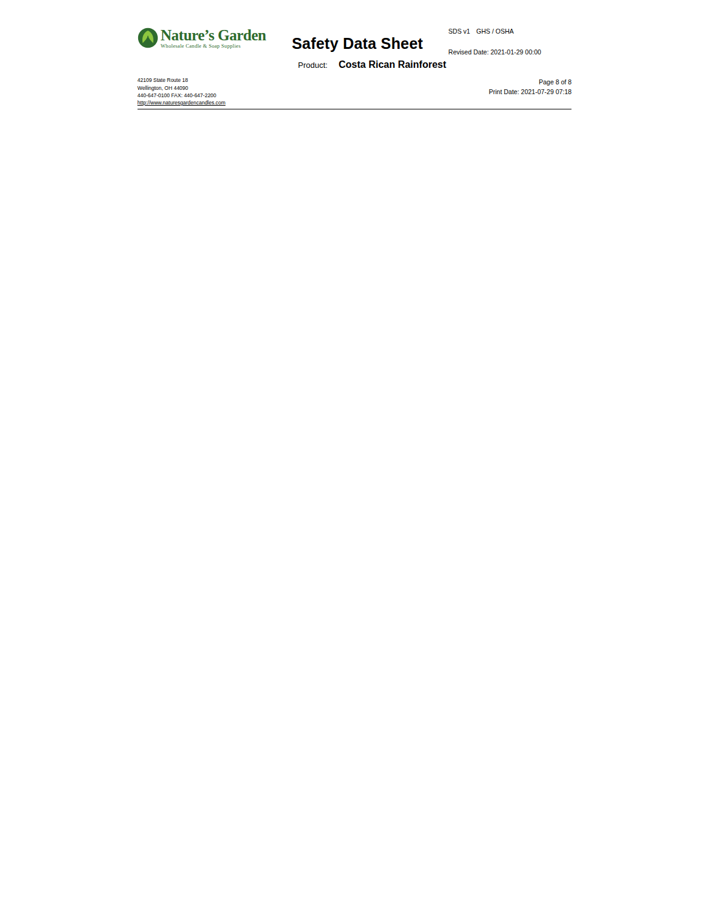Nature’s Garden
Wholesale Candle & Soap Supplies
Safety Data Sheet
SDS v1 GHS / OSHA
Revised Date: 2021-01-29 00:00
Product: Costa Rican Rainforest
42109 State Route 18
Wellington, OH 44090
440-647-0100 FAX: 440-647-2200
http://www.naturesgardencandles.com
Page 8 of 8
Print Date: 2021-07-29 07:18